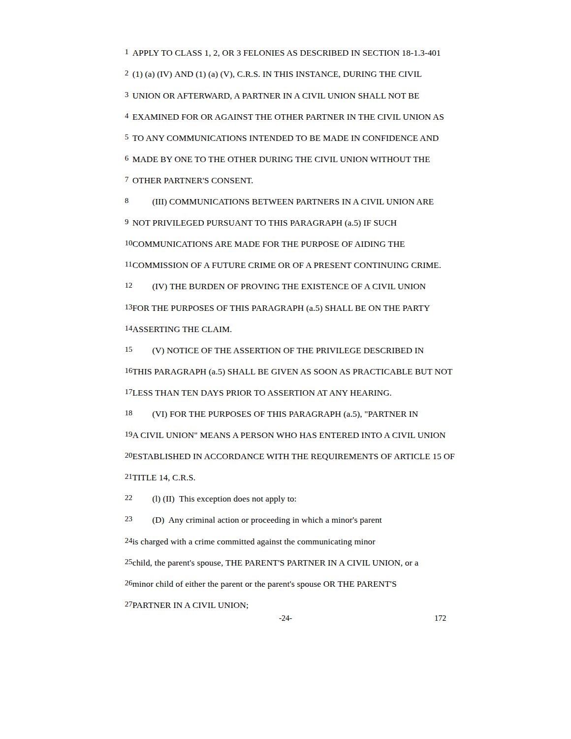| 1 | APPLY TO CLASS 1, 2, OR 3 FELONIES AS DESCRIBED IN SECTION 18-1.3-401 |
| 2 | (1) (a) (IV) AND (1) (a) (V), C.R.S. IN THIS INSTANCE, DURING THE CIVIL |
| 3 | UNION OR AFTERWARD, A PARTNER IN A CIVIL UNION SHALL NOT BE |
| 4 | EXAMINED FOR OR AGAINST THE OTHER PARTNER IN THE CIVIL UNION AS |
| 5 | TO ANY COMMUNICATIONS INTENDED TO BE MADE IN CONFIDENCE AND |
| 6 | MADE BY ONE TO THE OTHER DURING THE CIVIL UNION WITHOUT THE |
| 7 | OTHER PARTNER'S CONSENT. |
| 8 | (III) COMMUNICATIONS BETWEEN PARTNERS IN A CIVIL UNION ARE |
| 9 | NOT PRIVILEGED PURSUANT TO THIS PARAGRAPH (a.5) IF SUCH |
| 10 | COMMUNICATIONS ARE MADE FOR THE PURPOSE OF AIDING THE |
| 11 | COMMISSION OF A FUTURE CRIME OR OF A PRESENT CONTINUING CRIME. |
| 12 | (IV) THE BURDEN OF PROVING THE EXISTENCE OF A CIVIL UNION |
| 13 | FOR THE PURPOSES OF THIS PARAGRAPH (a.5) SHALL BE ON THE PARTY |
| 14 | ASSERTING THE CLAIM. |
| 15 | (V) NOTICE OF THE ASSERTION OF THE PRIVILEGE DESCRIBED IN |
| 16 | THIS PARAGRAPH (a.5) SHALL BE GIVEN AS SOON AS PRACTICABLE BUT NOT |
| 17 | LESS THAN TEN DAYS PRIOR TO ASSERTION AT ANY HEARING. |
| 18 | (VI) FOR THE PURPOSES OF THIS PARAGRAPH (a.5), " PARTNER IN |
| 19 | A CIVIL UNION" MEANS A PERSON WHO HAS ENTERED INTO A CIVIL UNION |
| 20 | ESTABLISHED IN ACCORDANCE WITH THE REQUIREMENTS OF ARTICLE 15 OF |
| 21 | TITLE 14, C.R.S. |
| 22 | (l) (II) This exception does not apply to: |
| 23 | (D) Any criminal action or proceeding in which a minor's parent |
| 24 | is charged with a crime committed against the communicating minor |
| 25 | child, the parent's spouse, THE PARENT'S PARTNER IN A CIVIL UNION , or a |
| 26 | minor child of either the parent or the parent's spouse OR THE PARENT'S |
| 27 | PARTNER IN A CIVIL UNION ; |
-24-
172